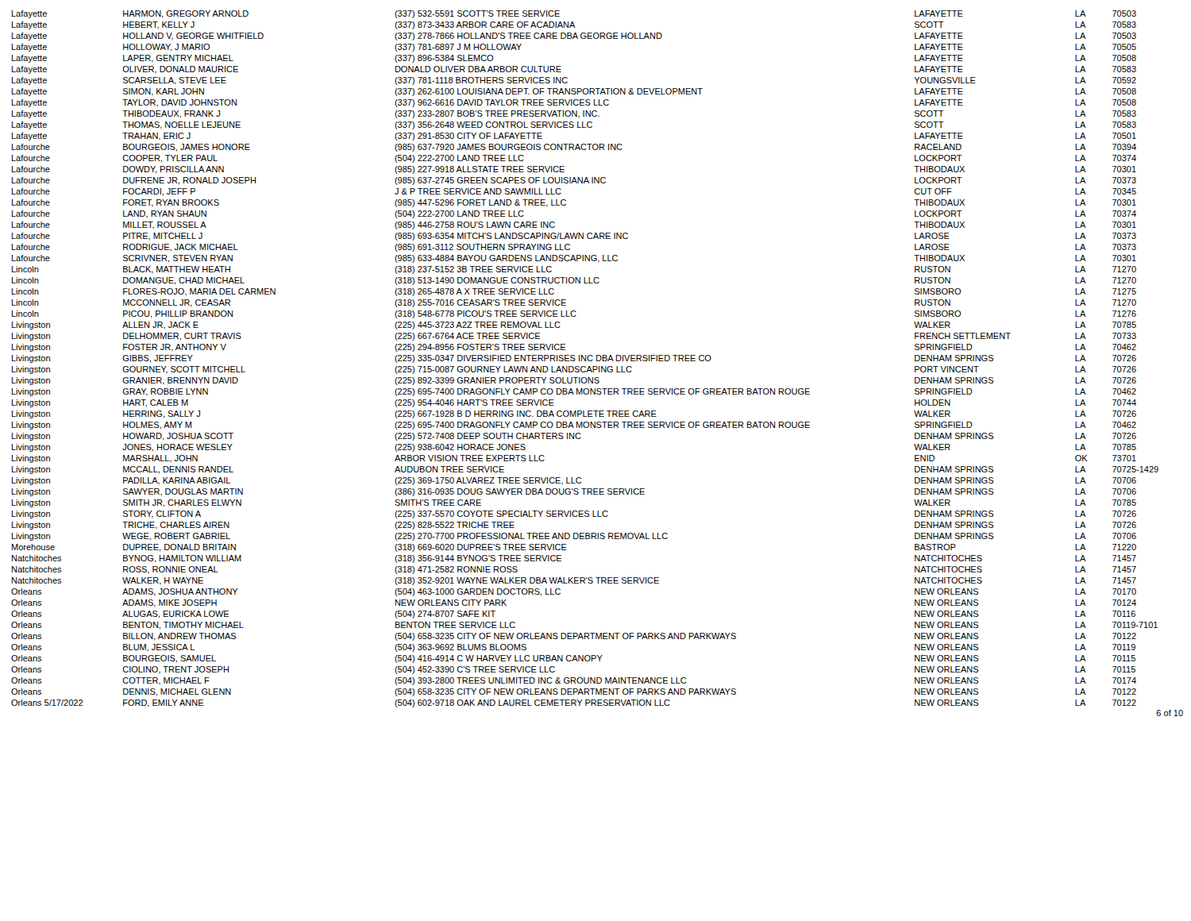| Lafayette | HARMON, GREGORY ARNOLD | (337) 532-5591 SCOTT'S TREE SERVICE | LAFAYETTE | LA | 70503 |
| Lafayette | HEBERT, KELLY J | (337) 873-3433 ARBOR CARE OF ACADIANA | SCOTT | LA | 70583 |
| Lafayette | HOLLAND V, GEORGE WHITFIELD | (337) 278-7866 HOLLAND'S TREE CARE DBA GEORGE HOLLAND | LAFAYETTE | LA | 70503 |
| Lafayette | HOLLOWAY, J MARIO | (337) 781-6897 J M HOLLOWAY | LAFAYETTE | LA | 70505 |
| Lafayette | LAPER, GENTRY MICHAEL | (337) 896-5384 SLEMCO | LAFAYETTE | LA | 70508 |
| Lafayette | OLIVER, DONALD MAURICE | DONALD OLIVER DBA ARBOR CULTURE | LAFAYETTE | LA | 70583 |
| Lafayette | SCARSELLA, STEVE LEE | (337) 781-1118 BROTHERS SERVICES INC | YOUNGSVILLE | LA | 70592 |
| Lafayette | SIMON, KARL JOHN | (337) 262-6100 LOUISIANA DEPT. OF TRANSPORTATION & DEVELOPMENT | LAFAYETTE | LA | 70508 |
| Lafayette | TAYLOR, DAVID JOHNSTON | (337) 962-6616 DAVID TAYLOR TREE SERVICES LLC | LAFAYETTE | LA | 70508 |
| Lafayette | THIBODEAUX, FRANK J | (337) 233-2807 BOB'S TREE PRESERVATION, INC. | SCOTT | LA | 70583 |
| Lafayette | THOMAS, NOELLE LEJEUNE | (337) 356-2648 WEED CONTROL SERVICES LLC | SCOTT | LA | 70583 |
| Lafayette | TRAHAN, ERIC J | (337) 291-8530 CITY OF LAFAYETTE | LAFAYETTE | LA | 70501 |
| Lafourche | BOURGEOIS, JAMES HONORE | (985) 637-7920 JAMES BOURGEOIS CONTRACTOR INC | RACELAND | LA | 70394 |
| Lafourche | COOPER, TYLER PAUL | (504) 222-2700 LAND TREE LLC | LOCKPORT | LA | 70374 |
| Lafourche | DOWDY, PRISCILLA ANN | (985) 227-9918 ALLSTATE TREE SERVICE | THIBODAUX | LA | 70301 |
| Lafourche | DUFRENE JR, RONALD JOSEPH | (985) 637-2745 GREEN SCAPES OF LOUISIANA INC | LOCKPORT | LA | 70373 |
| Lafourche | FOCARDI, JEFF P | J & P TREE SERVICE AND SAWMILL LLC | CUT OFF | LA | 70345 |
| Lafourche | FORET, RYAN BROOKS | (985) 447-5296 FORET LAND & TREE, LLC | THIBODAUX | LA | 70301 |
| Lafourche | LAND, RYAN SHAUN | (504) 222-2700 LAND TREE LLC | LOCKPORT | LA | 70374 |
| Lafourche | MILLET, ROUSSEL A | (985) 446-2758 ROU'S LAWN CARE INC | THIBODAUX | LA | 70301 |
| Lafourche | PITRE, MITCHELL J | (985) 693-6354 MITCH'S LANDSCAPING/LAWN CARE INC | LAROSE | LA | 70373 |
| Lafourche | RODRIGUE, JACK MICHAEL | (985) 691-3112 SOUTHERN SPRAYING LLC | LAROSE | LA | 70373 |
| Lafourche | SCRIVNER, STEVEN RYAN | (985) 633-4884 BAYOU GARDENS LANDSCAPING, LLC | THIBODAUX | LA | 70301 |
| Lincoln | BLACK, MATTHEW HEATH | (318) 237-5152 3B TREE SERVICE LLC | RUSTON | LA | 71270 |
| Lincoln | DOMANGUE, CHAD MICHAEL | (318) 513-1490 DOMANGUE CONSTRUCTION LLC | RUSTON | LA | 71270 |
| Lincoln | FLORES-ROJO, MARIA DEL CARMEN | (318) 265-4878 A X TREE SERVICE LLC | SIMSBORO | LA | 71275 |
| Lincoln | MCCONNELL JR, CEASAR | (318) 255-7016 CEASAR'S TREE SERVICE | RUSTON | LA | 71270 |
| Lincoln | PICOU, PHILLIP BRANDON | (318) 548-6778 PICOU'S TREE SERVICE LLC | SIMSBORO | LA | 71276 |
| Livingston | ALLEN JR, JACK E | (225) 445-3723 A2Z TREE REMOVAL LLC | WALKER | LA | 70785 |
| Livingston | DELHOMMER, CURT TRAVIS | (225) 667-6764 ACE TREE SERVICE | FRENCH SETTLEMENT | LA | 70733 |
| Livingston | FOSTER JR, ANTHONY V | (225) 294-8956 FOSTER'S TREE SERVICE | SPRINGFIELD | LA | 70462 |
| Livingston | GIBBS, JEFFREY | (225) 335-0347 DIVERSIFIED ENTERPRISES INC DBA DIVERSIFIED TREE CO | DENHAM SPRINGS | LA | 70726 |
| Livingston | GOURNEY, SCOTT MITCHELL | (225) 715-0087 GOURNEY LAWN AND LANDSCAPING LLC | PORT VINCENT | LA | 70726 |
| Livingston | GRANIER, BRENNYN DAVID | (225) 892-3399 GRANIER PROPERTY SOLUTIONS | DENHAM SPRINGS | LA | 70726 |
| Livingston | GRAY, ROBBIE LYNN | (225) 695-7400 DRAGONFLY CAMP CO DBA MONSTER TREE SERVICE OF GREATER BATON ROUGE | SPRINGFIELD | LA | 70462 |
| Livingston | HART, CALEB M | (225) 954-4046 HART'S TREE SERVICE | HOLDEN | LA | 70744 |
| Livingston | HERRING, SALLY J | (225) 667-1928 B D HERRING INC. DBA COMPLETE TREE CARE | WALKER | LA | 70726 |
| Livingston | HOLMES, AMY M | (225) 695-7400 DRAGONFLY CAMP CO DBA MONSTER TREE SERVICE OF GREATER BATON ROUGE | SPRINGFIELD | LA | 70462 |
| Livingston | HOWARD, JOSHUA SCOTT | (225) 572-7408 DEEP SOUTH CHARTERS INC | DENHAM SPRINGS | LA | 70726 |
| Livingston | JONES, HORACE WESLEY | (225) 938-6042 HORACE JONES | WALKER | LA | 70785 |
| Livingston | MARSHALL, JOHN | ARBOR VISION TREE EXPERTS LLC | ENID | OK | 73701 |
| Livingston | MCCALL, DENNIS RANDEL | AUDUBON TREE SERVICE | DENHAM SPRINGS | LA | 70725-1429 |
| Livingston | PADILLA, KARINA ABIGAIL | (225) 369-1750 ALVAREZ TREE SERVICE, LLC | DENHAM SPRINGS | LA | 70706 |
| Livingston | SAWYER, DOUGLAS MARTIN | (386) 316-0935 DOUG SAWYER DBA DOUG'S TREE SERVICE | DENHAM SPRINGS | LA | 70706 |
| Livingston | SMITH JR, CHARLES ELWYN | SMITH'S TREE CARE | WALKER | LA | 70785 |
| Livingston | STORY, CLIFTON A | (225) 337-5570 COYOTE SPECIALTY SERVICES LLC | DENHAM SPRINGS | LA | 70726 |
| Livingston | TRICHE, CHARLES AIREN | (225) 828-5522 TRICHE TREE | DENHAM SPRINGS | LA | 70726 |
| Livingston | WEGE, ROBERT GABRIEL | (225) 270-7700 PROFESSIONAL TREE AND DEBRIS REMOVAL LLC | DENHAM SPRINGS | LA | 70706 |
| Morehouse | DUPREE, DONALD BRITAIN | (318) 669-6020 DUPREE'S TREE SERVICE | BASTROP | LA | 71220 |
| Natchitoches | BYNOG, HAMILTON WILLIAM | (318) 356-9144 BYNOG'S TREE SERVICE | NATCHITOCHES | LA | 71457 |
| Natchitoches | ROSS, RONNIE ONEAL | (318) 471-2582 RONNIE ROSS | NATCHITOCHES | LA | 71457 |
| Natchitoches | WALKER, H WAYNE | (318) 352-9201 WAYNE WALKER DBA WALKER'S TREE SERVICE | NATCHITOCHES | LA | 71457 |
| Orleans | ADAMS, JOSHUA ANTHONY | (504) 463-1000 GARDEN DOCTORS, LLC | NEW ORLEANS | LA | 70170 |
| Orleans | ADAMS, MIKE JOSEPH | NEW ORLEANS CITY PARK | NEW ORLEANS | LA | 70124 |
| Orleans | ALUGAS, EURICKA LOWE | (504) 274-8707 SAFE KIT | NEW ORLEANS | LA | 70116 |
| Orleans | BENTON, TIMOTHY MICHAEL | BENTON TREE SERVICE LLC | NEW ORLEANS | LA | 70119-7101 |
| Orleans | BILLON, ANDREW THOMAS | (504) 658-3235 CITY OF NEW ORLEANS DEPARTMENT OF PARKS AND PARKWAYS | NEW ORLEANS | LA | 70122 |
| Orleans | BLUM, JESSICA L | (504) 363-9692 BLUMS BLOOMS | NEW ORLEANS | LA | 70119 |
| Orleans | BOURGEOIS, SAMUEL | (504) 416-4914 C W HARVEY LLC URBAN CANOPY | NEW ORLEANS | LA | 70115 |
| Orleans | CIOLINO, TRENT JOSEPH | (504) 452-3390 C'S TREE SERVICE LLC | NEW ORLEANS | LA | 70115 |
| Orleans | COTTER, MICHAEL F | (504) 393-2800 TREES UNLIMITED INC & GROUND MAINTENANCE LLC | NEW ORLEANS | LA | 70174 |
| Orleans | DENNIS, MICHAEL GLENN | (504) 658-3235 CITY OF NEW ORLEANS DEPARTMENT OF PARKS AND PARKWAYS | NEW ORLEANS | LA | 70122 |
| Orleans 5/17/2022 | FORD, EMILY ANNE | (504) 602-9718 OAK AND LAUREL CEMETERY PRESERVATION LLC | NEW ORLEANS | LA | 70122 |
6 of 10